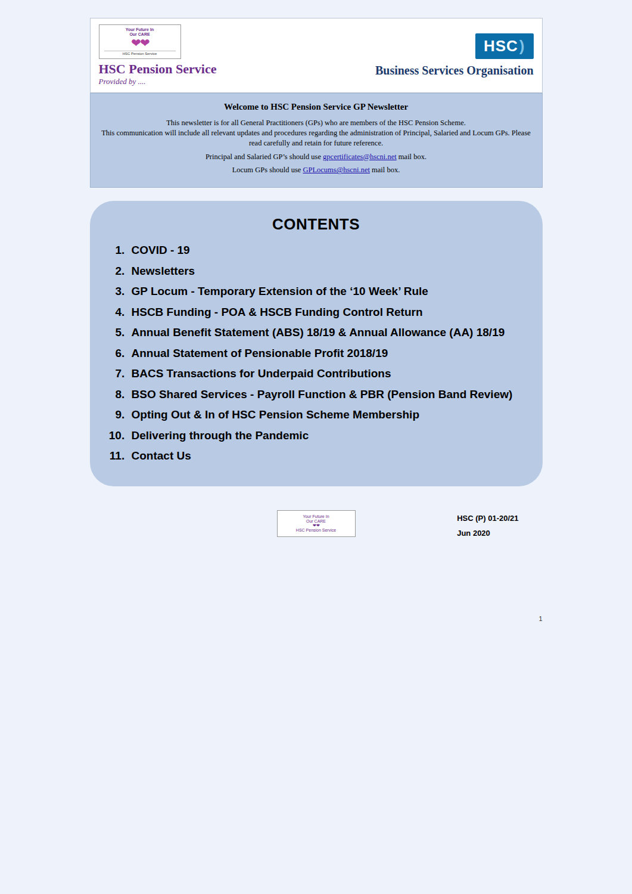Your Future In
Our CARE
❤❤
HSC Pension Service
HSC Pension Service
Provided by ....
HSC)
Business Services Organisation
Welcome to HSC Pension Service GP Newsletter
This newsletter is for all General Practitioners (GPs) who are members of the HSC Pension Scheme.
This communication will include all relevant updates and procedures regarding the administration of Principal, Salaried and Locum GPs. Please read carefully and retain for future reference.
Principal and Salaried GP’s should use gpcertificates@hscni.net mail box.
Locum GPs should use GPLocums@hscni.net mail box.
CONTENTS
COVID - 19
Newsletters
GP Locum - Temporary Extension of the ‘10 Week’ Rule
HSCB Funding - POA & HSCB Funding Control Return
Annual Benefit Statement (ABS) 18/19 & Annual Allowance (AA) 18/19
Annual Statement of Pensionable Profit 2018/19
BACS Transactions for Underpaid Contributions
BSO Shared Services - Payroll Function & PBR (Pension Band Review)
Opting Out & In of HSC Pension Scheme Membership
Delivering through the Pandemic
Contact Us
Your Future In
Our CARE
❤❤
HSC Pension Service
HSC (P) 01-20/21
Jun 2020
1